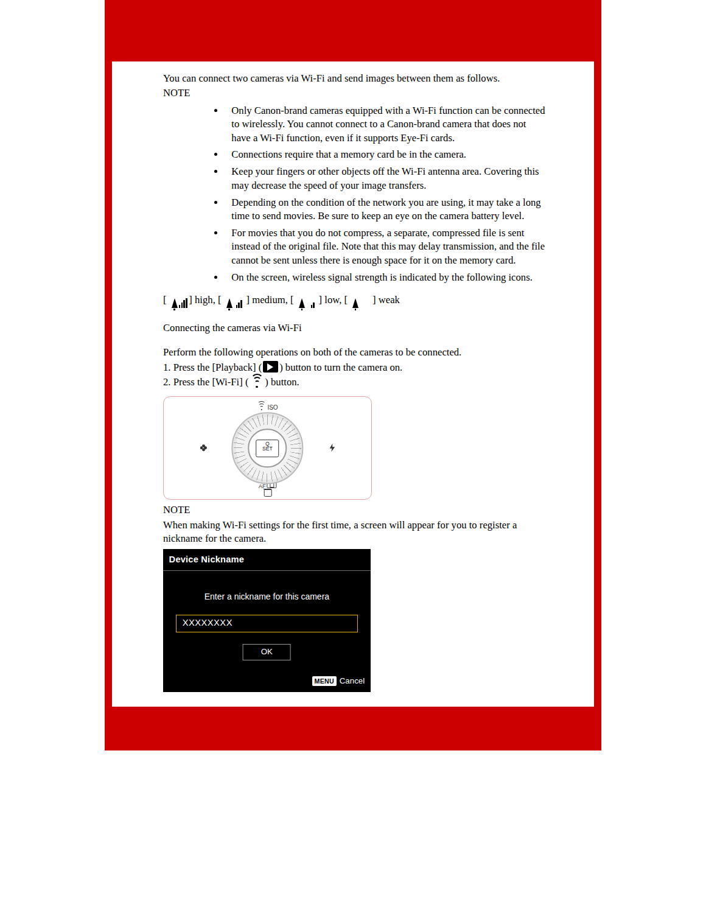You can connect two cameras via Wi-Fi and send images between them as follows.
NOTE
Only Canon-brand cameras equipped with a Wi-Fi function can be connected to wirelessly. You cannot connect to a Canon-brand camera that does not have a Wi-Fi function, even if it supports Eye-Fi cards.
Connections require that a memory card be in the camera.
Keep your fingers or other objects off the Wi-Fi antenna area. Covering this may decrease the speed of your image transfers.
Depending on the condition of the network you are using, it may take a long time to send movies. Be sure to keep an eye on the camera battery level.
For movies that you do not compress, a separate, compressed file is sent instead of the original file. Note that this may delay transmission, and the file cannot be sent unless there is enough space for it on the memory card.
On the screen, wireless signal strength is indicated by the following icons.
[ ] high, [ ] medium, [ ] low, [ ] weak
Connecting the cameras via Wi-Fi
Perform the following operations on both of the cameras to be connected.
1. Press the [Playback] ( ) button to turn the camera on.
2. Press the [Wi-Fi] ( ) button.
ISO
AF
Q
SET
NOTE
When making Wi-Fi settings for the first time, a screen will appear for you to register a nickname for the camera.
Device Nickname
Enter a nickname for this camera
XXXXXXXX
OK
MENU Cancel